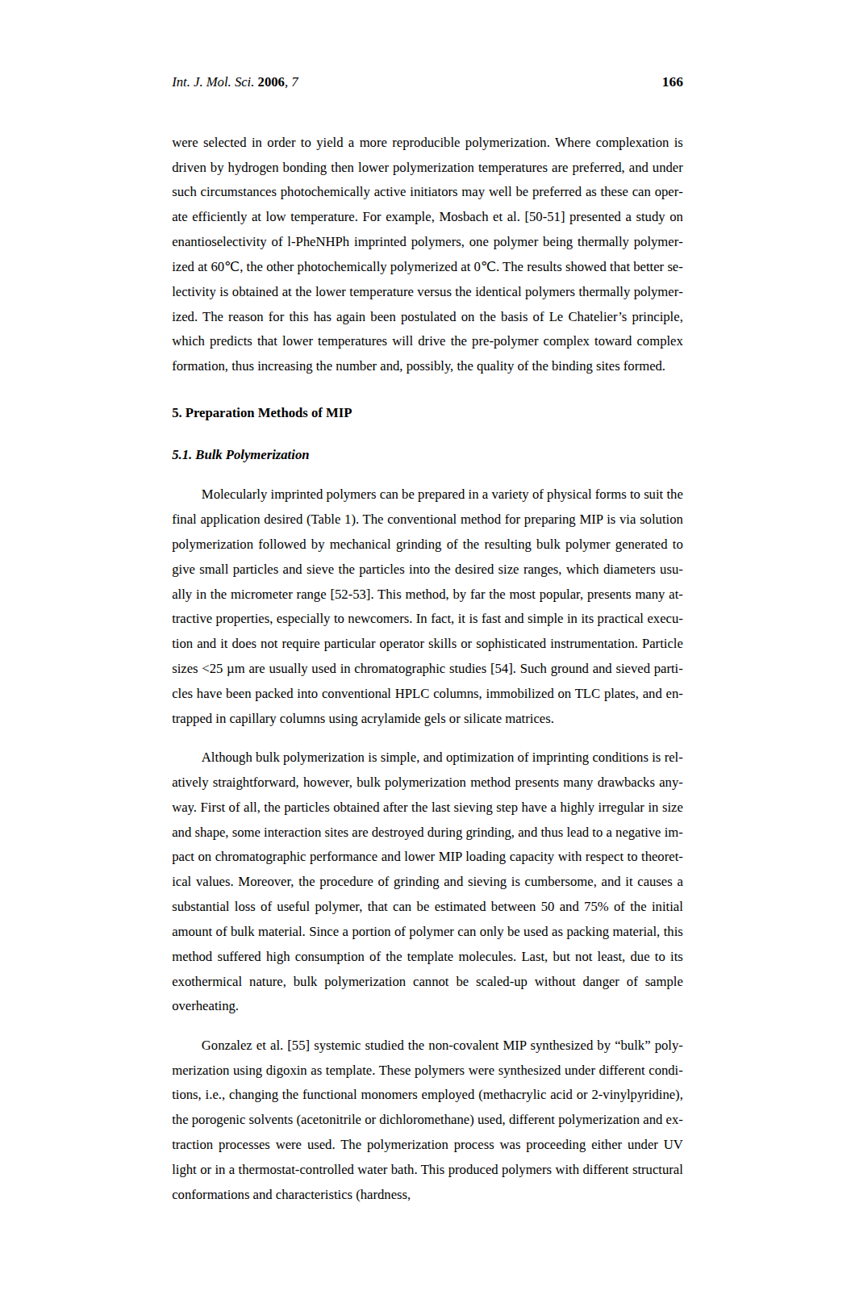Int. J. Mol. Sci. 2006, 7
166
were selected in order to yield a more reproducible polymerization. Where complexation is driven by hydrogen bonding then lower polymerization temperatures are preferred, and under such circumstances photochemically active initiators may well be preferred as these can operate efficiently at low temperature. For example, Mosbach et al. [50-51] presented a study on enantioselectivity of l-PheNHPh imprinted polymers, one polymer being thermally polymerized at 60℃, the other photochemically polymerized at 0℃. The results showed that better selectivity is obtained at the lower temperature versus the identical polymers thermally polymerized. The reason for this has again been postulated on the basis of Le Chatelier’s principle, which predicts that lower temperatures will drive the pre-polymer complex toward complex formation, thus increasing the number and, possibly, the quality of the binding sites formed.
5. Preparation Methods of MIP
5.1. Bulk Polymerization
Molecularly imprinted polymers can be prepared in a variety of physical forms to suit the final application desired (Table 1). The conventional method for preparing MIP is via solution polymerization followed by mechanical grinding of the resulting bulk polymer generated to give small particles and sieve the particles into the desired size ranges, which diameters usually in the micrometer range [52-53]. This method, by far the most popular, presents many attractive properties, especially to newcomers. In fact, it is fast and simple in its practical execution and it does not require particular operator skills or sophisticated instrumentation. Particle sizes <25 µm are usually used in chromatographic studies [54]. Such ground and sieved particles have been packed into conventional HPLC columns, immobilized on TLC plates, and entrapped in capillary columns using acrylamide gels or silicate matrices.
Although bulk polymerization is simple, and optimization of imprinting conditions is relatively straightforward, however, bulk polymerization method presents many drawbacks anyway. First of all, the particles obtained after the last sieving step have a highly irregular in size and shape, some interaction sites are destroyed during grinding, and thus lead to a negative impact on chromatographic performance and lower MIP loading capacity with respect to theoretical values. Moreover, the procedure of grinding and sieving is cumbersome, and it causes a substantial loss of useful polymer, that can be estimated between 50 and 75% of the initial amount of bulk material. Since a portion of polymer can only be used as packing material, this method suffered high consumption of the template molecules. Last, but not least, due to its exothermical nature, bulk polymerization cannot be scaled-up without danger of sample overheating.
Gonzalez et al. [55] systemic studied the non-covalent MIP synthesized by “bulk” polymerization using digoxin as template. These polymers were synthesized under different conditions, i.e., changing the functional monomers employed (methacrylic acid or 2-vinylpyridine), the porogenic solvents (acetonitrile or dichloromethane) used, different polymerization and extraction processes were used. The polymerization process was proceeding either under UV light or in a thermostat-controlled water bath. This produced polymers with different structural conformations and characteristics (hardness,